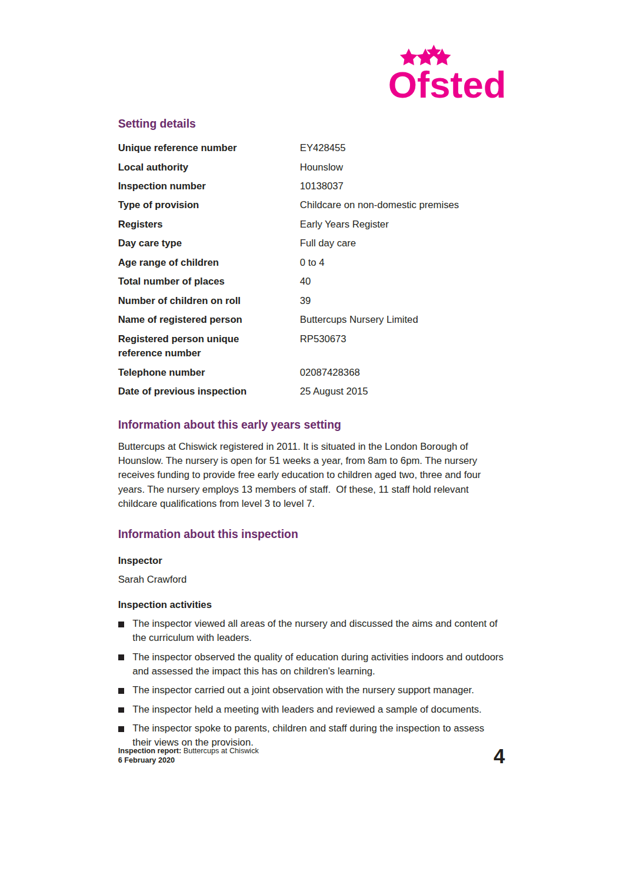Ofsted
Setting details
| Unique reference number | EY428455 |
| Local authority | Hounslow |
| Inspection number | 10138037 |
| Type of provision | Childcare on non-domestic premises |
| Registers | Early Years Register |
| Day care type | Full day care |
| Age range of children | 0 to 4 |
| Total number of places | 40 |
| Number of children on roll | 39 |
| Name of registered person | Buttercups Nursery Limited |
| Registered person unique reference number | RP530673 |
| Telephone number | 02087428368 |
| Date of previous inspection | 25 August 2015 |
Information about this early years setting
Buttercups at Chiswick registered in 2011. It is situated in the London Borough of Hounslow. The nursery is open for 51 weeks a year, from 8am to 6pm. The nursery receives funding to provide free early education to children aged two, three and four years. The nursery employs 13 members of staff. Of these, 11 staff hold relevant childcare qualifications from level 3 to level 7.
Information about this inspection
Inspector
Sarah Crawford
Inspection activities
The inspector viewed all areas of the nursery and discussed the aims and content of the curriculum with leaders.
The inspector observed the quality of education during activities indoors and outdoors and assessed the impact this has on children's learning.
The inspector carried out a joint observation with the nursery support manager.
The inspector held a meeting with leaders and reviewed a sample of documents.
The inspector spoke to parents, children and staff during the inspection to assess their views on the provision.
Inspection report: Buttercups at Chiswick
6 February 2020
4